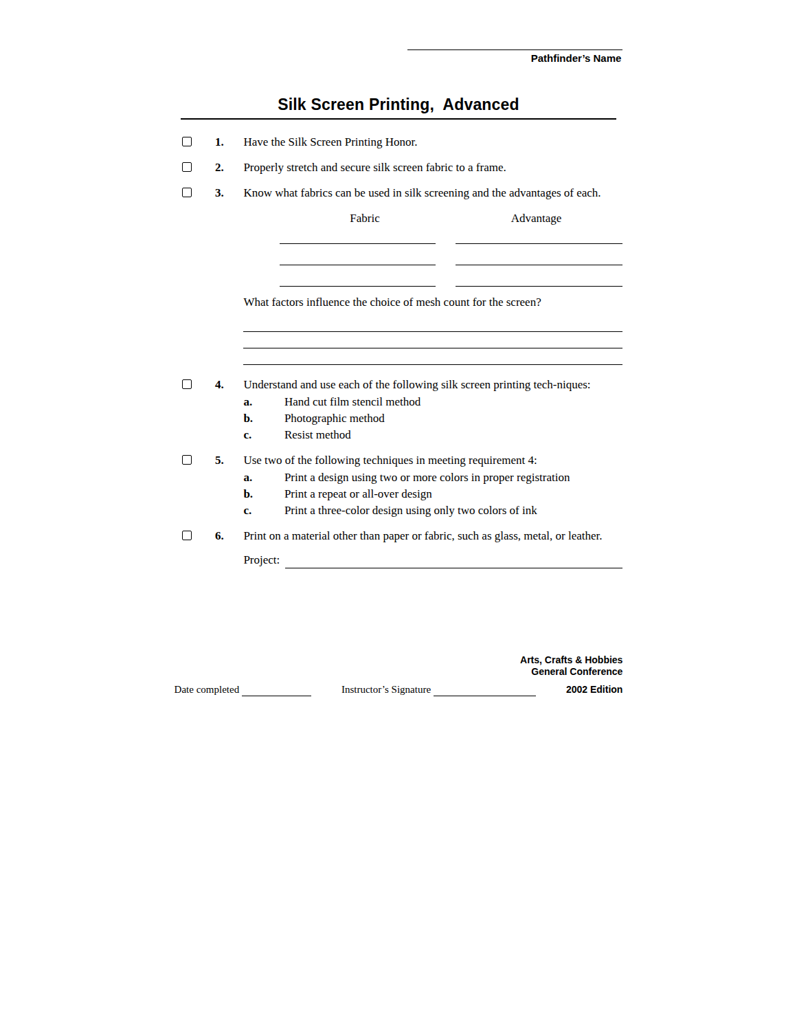Pathfinder’s Name
Silk Screen Printing, Advanced
1. Have the Silk Screen Printing Honor.
2. Properly stretch and secure silk screen fabric to a frame.
3. Know what fabrics can be used in silk screening and the advantages of each.
Fabric
Advantage
What factors influence the choice of mesh count for the screen?
4. Understand and use each of the following silk screen printing tech‑niques:
a. Hand cut film stencil method
b. Photographic method
c. Resist method
5. Use two of the following techniques in meeting requirement 4:
a. Print a design using two or more colors in proper registration
b. Print a repeat or all-over design
c. Print a three-color design using only two colors of ink
6. Print on a material other than paper or fabric, such as glass, metal, or leather.
Project:
Arts, Crafts & Hobbies
General Conference
Date completed
Instructor’s Signature
2002 Edition